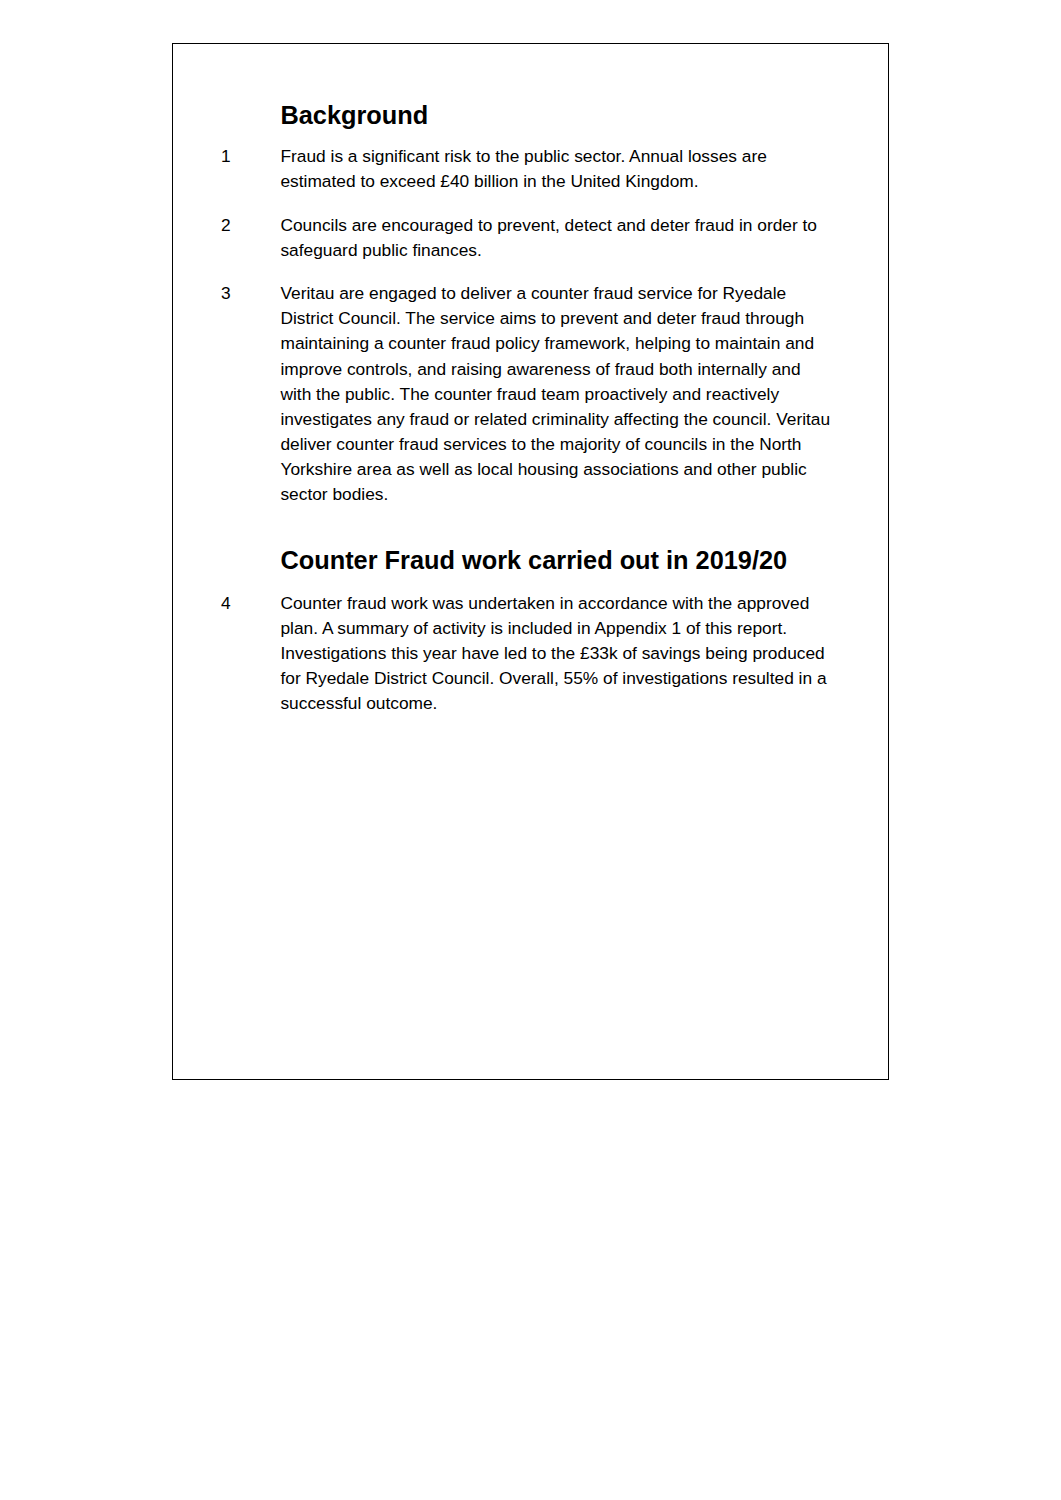Background
1
Fraud is a significant risk to the public sector. Annual losses are estimated to exceed £40 billion in the United Kingdom.
2
Councils are encouraged to prevent, detect and deter fraud in order to safeguard public finances.
3
Veritau are engaged to deliver a counter fraud service for Ryedale District Council. The service aims to prevent and deter fraud through maintaining a counter fraud policy framework, helping to maintain and improve controls, and raising awareness of fraud both internally and with the public. The counter fraud team proactively and reactively investigates any fraud or related criminality affecting the council. Veritau deliver counter fraud services to the majority of councils in the North Yorkshire area as well as local housing associations and other public sector bodies.
Counter Fraud work carried out in 2019/20
4
Counter fraud work was undertaken in accordance with the approved plan. A summary of activity is included in Appendix 1 of this report. Investigations this year have led to the £33k of savings being produced for Ryedale District Council. Overall, 55% of investigations resulted in a successful outcome.